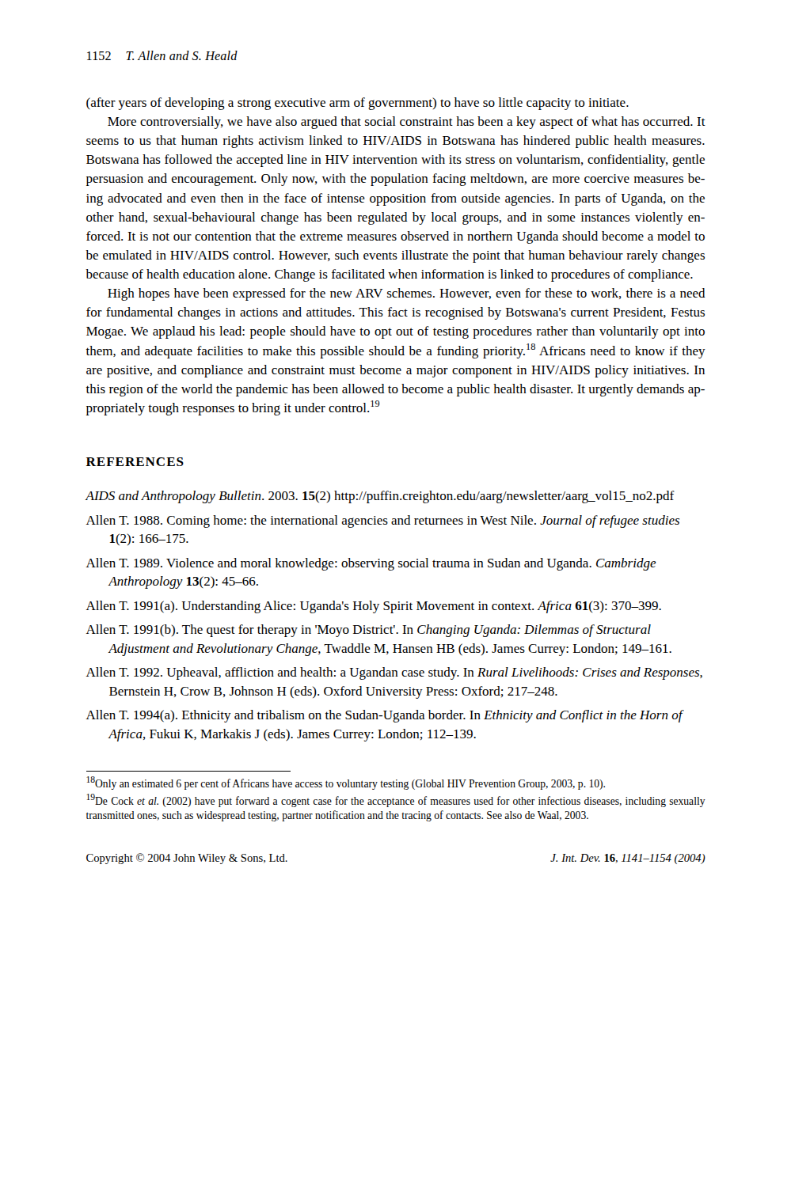1152 T. Allen and S. Heald
(after years of developing a strong executive arm of government) to have so little capacity to initiate.
More controversially, we have also argued that social constraint has been a key aspect of what has occurred. It seems to us that human rights activism linked to HIV/AIDS in Botswana has hindered public health measures. Botswana has followed the accepted line in HIV intervention with its stress on voluntarism, confidentiality, gentle persuasion and encouragement. Only now, with the population facing meltdown, are more coercive measures being advocated and even then in the face of intense opposition from outside agencies. In parts of Uganda, on the other hand, sexual-behavioural change has been regulated by local groups, and in some instances violently enforced. It is not our contention that the extreme measures observed in northern Uganda should become a model to be emulated in HIV/AIDS control. However, such events illustrate the point that human behaviour rarely changes because of health education alone. Change is facilitated when information is linked to procedures of compliance.
High hopes have been expressed for the new ARV schemes. However, even for these to work, there is a need for fundamental changes in actions and attitudes. This fact is recognised by Botswana's current President, Festus Mogae. We applaud his lead: people should have to opt out of testing procedures rather than voluntarily opt into them, and adequate facilities to make this possible should be a funding priority.18 Africans need to know if they are positive, and compliance and constraint must become a major component in HIV/AIDS policy initiatives. In this region of the world the pandemic has been allowed to become a public health disaster. It urgently demands appropriately tough responses to bring it under control.19
References
AIDS and Anthropology Bulletin. 2003. 15(2) http://puffin.creighton.edu/aarg/newsletter/aarg_vol15_no2.pdf
Allen T. 1988. Coming home: the international agencies and returnees in West Nile. Journal of refugee studies 1(2): 166–175.
Allen T. 1989. Violence and moral knowledge: observing social trauma in Sudan and Uganda. Cambridge Anthropology 13(2): 45–66.
Allen T. 1991(a). Understanding Alice: Uganda's Holy Spirit Movement in context. Africa 61(3): 370–399.
Allen T. 1991(b). The quest for therapy in 'Moyo District'. In Changing Uganda: Dilemmas of Structural Adjustment and Revolutionary Change, Twaddle M, Hansen HB (eds). James Currey: London; 149–161.
Allen T. 1992. Upheaval, affliction and health: a Ugandan case study. In Rural Livelihoods: Crises and Responses, Bernstein H, Crow B, Johnson H (eds). Oxford University Press: Oxford; 217–248.
Allen T. 1994(a). Ethnicity and tribalism on the Sudan-Uganda border. In Ethnicity and Conflict in the Horn of Africa, Fukui K, Markakis J (eds). James Currey: London; 112–139.
18Only an estimated 6 per cent of Africans have access to voluntary testing (Global HIV Prevention Group, 2003, p. 10).
19De Cock et al. (2002) have put forward a cogent case for the acceptance of measures used for other infectious diseases, including sexually transmitted ones, such as widespread testing, partner notification and the tracing of contacts. See also de Waal, 2003.
Copyright © 2004 John Wiley & Sons, Ltd.
J. Int. Dev. 16, 1141–1154 (2004)